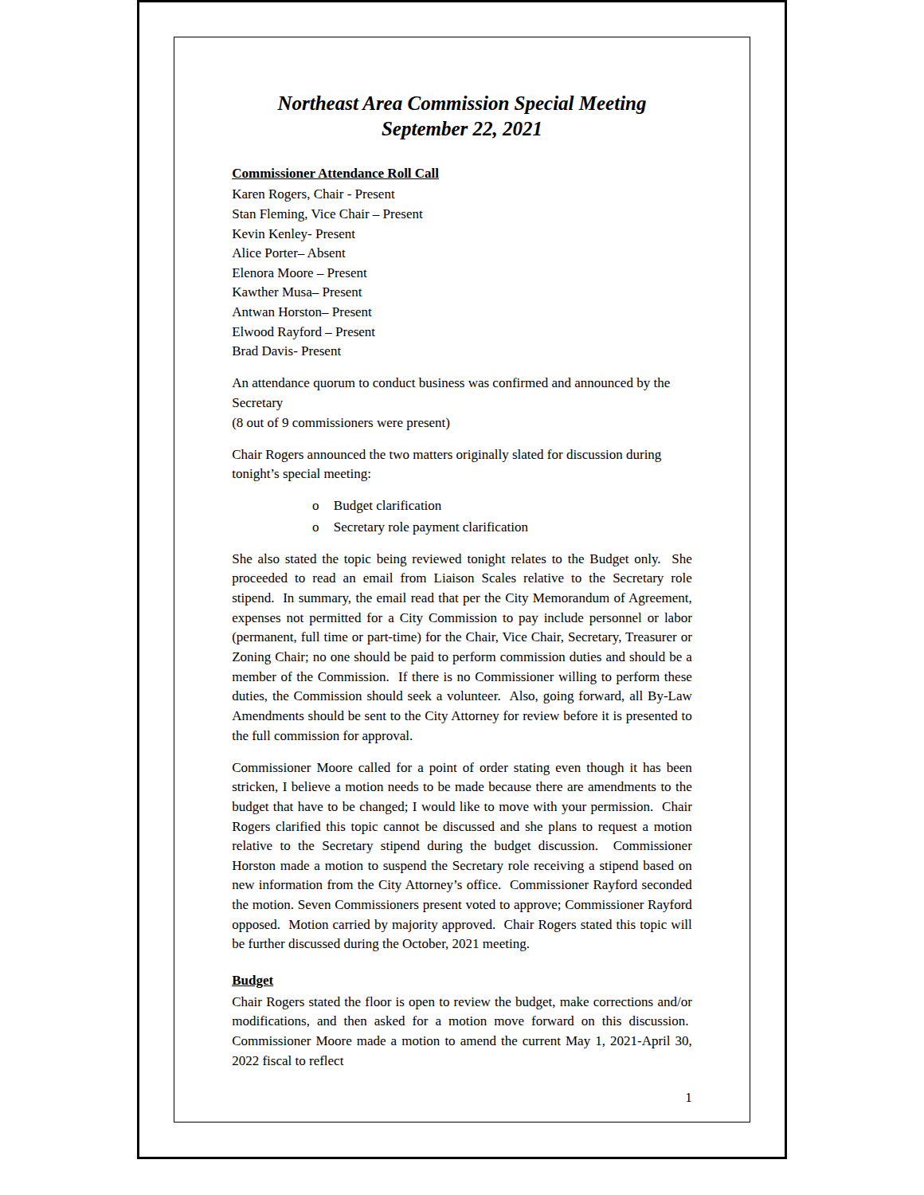Northeast Area Commission Special Meeting
September 22, 2021
Commissioner Attendance Roll Call
Karen Rogers, Chair - Present
Stan Fleming, Vice Chair – Present
Kevin Kenley- Present
Alice Porter– Absent
Elenora Moore – Present
Kawther Musa– Present
Antwan Horston– Present
Elwood Rayford – Present
Brad Davis- Present
An attendance quorum to conduct business was confirmed and announced by the Secretary
(8 out of 9 commissioners were present)
Chair Rogers announced the two matters originally slated for discussion during tonight’s special meeting:
Budget clarification
Secretary role payment clarification
She also stated the topic being reviewed tonight relates to the Budget only. She proceeded to read an email from Liaison Scales relative to the Secretary role stipend. In summary, the email read that per the City Memorandum of Agreement, expenses not permitted for a City Commission to pay include personnel or labor (permanent, full time or part-time) for the Chair, Vice Chair, Secretary, Treasurer or Zoning Chair; no one should be paid to perform commission duties and should be a member of the Commission. If there is no Commissioner willing to perform these duties, the Commission should seek a volunteer. Also, going forward, all By-Law Amendments should be sent to the City Attorney for review before it is presented to the full commission for approval.
Commissioner Moore called for a point of order stating even though it has been stricken, I believe a motion needs to be made because there are amendments to the budget that have to be changed; I would like to move with your permission. Chair Rogers clarified this topic cannot be discussed and she plans to request a motion relative to the Secretary stipend during the budget discussion. Commissioner Horston made a motion to suspend the Secretary role receiving a stipend based on new information from the City Attorney’s office. Commissioner Rayford seconded the motion. Seven Commissioners present voted to approve; Commissioner Rayford opposed. Motion carried by majority approved. Chair Rogers stated this topic will be further discussed during the October, 2021 meeting.
Budget
Chair Rogers stated the floor is open to review the budget, make corrections and/or modifications, and then asked for a motion move forward on this discussion. Commissioner Moore made a motion to amend the current May 1, 2021-April 30, 2022 fiscal to reflect
1